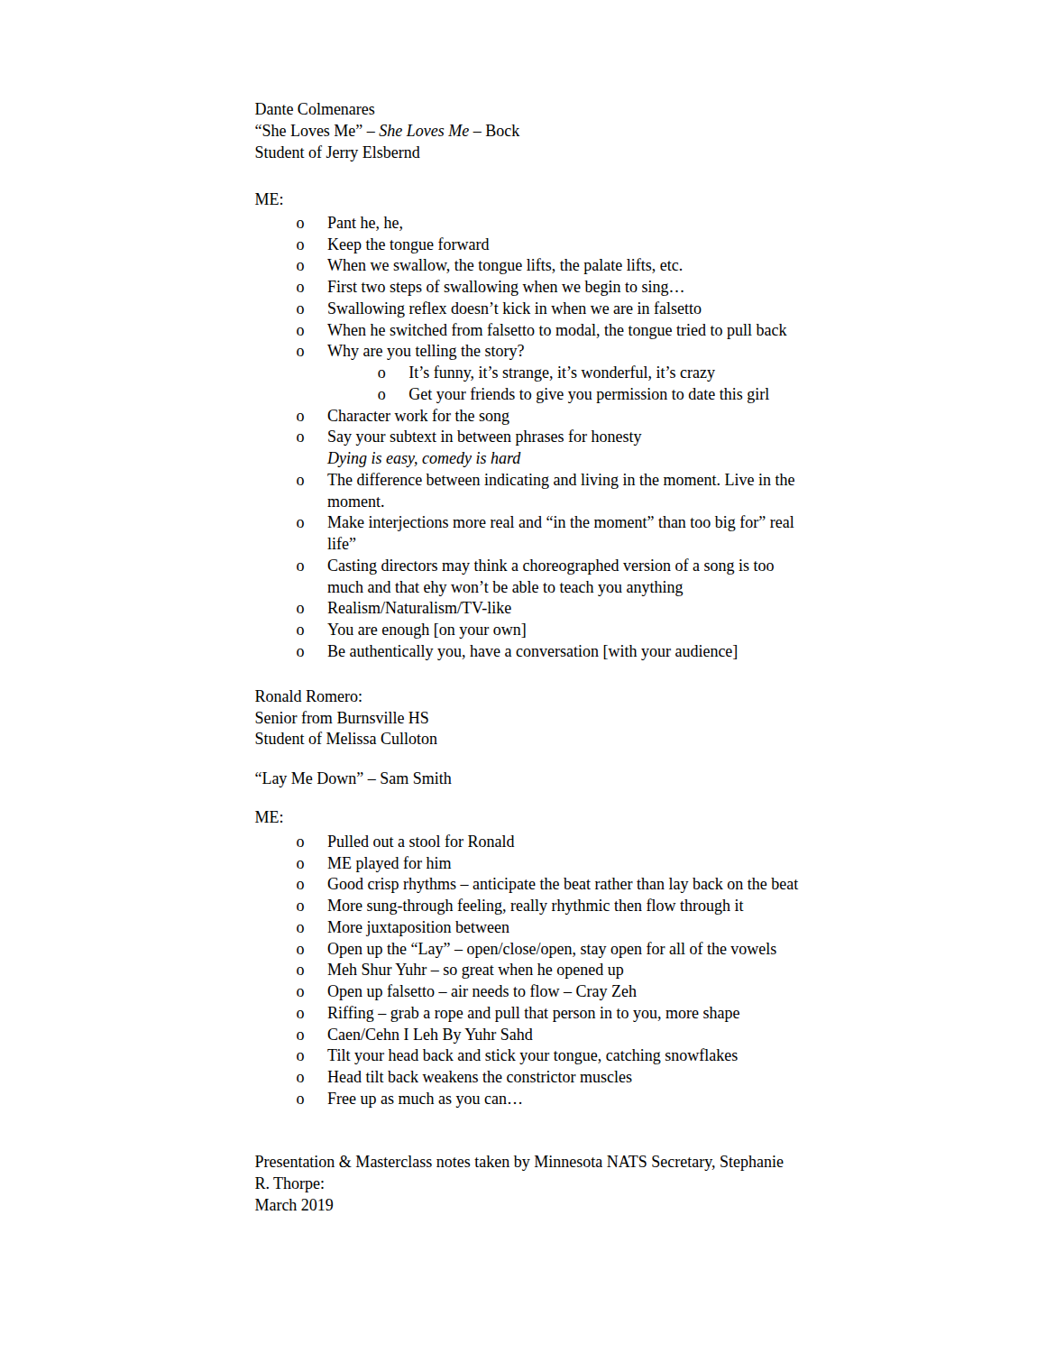Dante Colmenares
“She Loves Me” – She Loves Me – Bock
Student of Jerry Elsbernd
ME:
Pant he, he,
Keep the tongue forward
When we swallow, the tongue lifts, the palate lifts, etc.
First two steps of swallowing when we begin to sing…
Swallowing reflex doesn’t kick in when we are in falsetto
When he switched from falsetto to modal, the tongue tried to pull back
Why are you telling the story?
It’s funny, it’s strange, it’s wonderful, it’s crazy
Get your friends to give you permission to date this girl
Character work for the song
Say your subtext in between phrases for honesty
Dying is easy, comedy is hard
The difference between indicating and living in the moment. Live in the moment.
Make interjections more real and “in the moment” than too big for” real life”
Casting directors may think a choreographed version of a song is too much and that ehy won’t be able to teach you anything
Realism/Naturalism/TV-like
You are enough [on your own]
Be authentically you, have a conversation [with your audience]
Ronald Romero:
Senior from Burnsville HS
Student of Melissa Culloton
“Lay Me Down” – Sam Smith
ME:
Pulled out a stool for Ronald
ME played for him
Good crisp rhythms – anticipate the beat rather than lay back on the beat
More sung-through feeling, really rhythmic then flow through it
More juxtaposition between
Open up the “Lay” – open/close/open, stay open for all of the vowels
Meh Shur Yuhr – so great when he opened up
Open up falsetto – air needs to flow – Cray Zeh
Riffing – grab a rope and pull that person in to you, more shape
Caen/Cehn I Leh By Yuhr Sahd
Tilt your head back and stick your tongue, catching snowflakes
Head tilt back weakens the constrictor muscles
Free up as much as you can…
Presentation & Masterclass notes taken by Minnesota NATS Secretary, Stephanie R. Thorpe:
March 2019